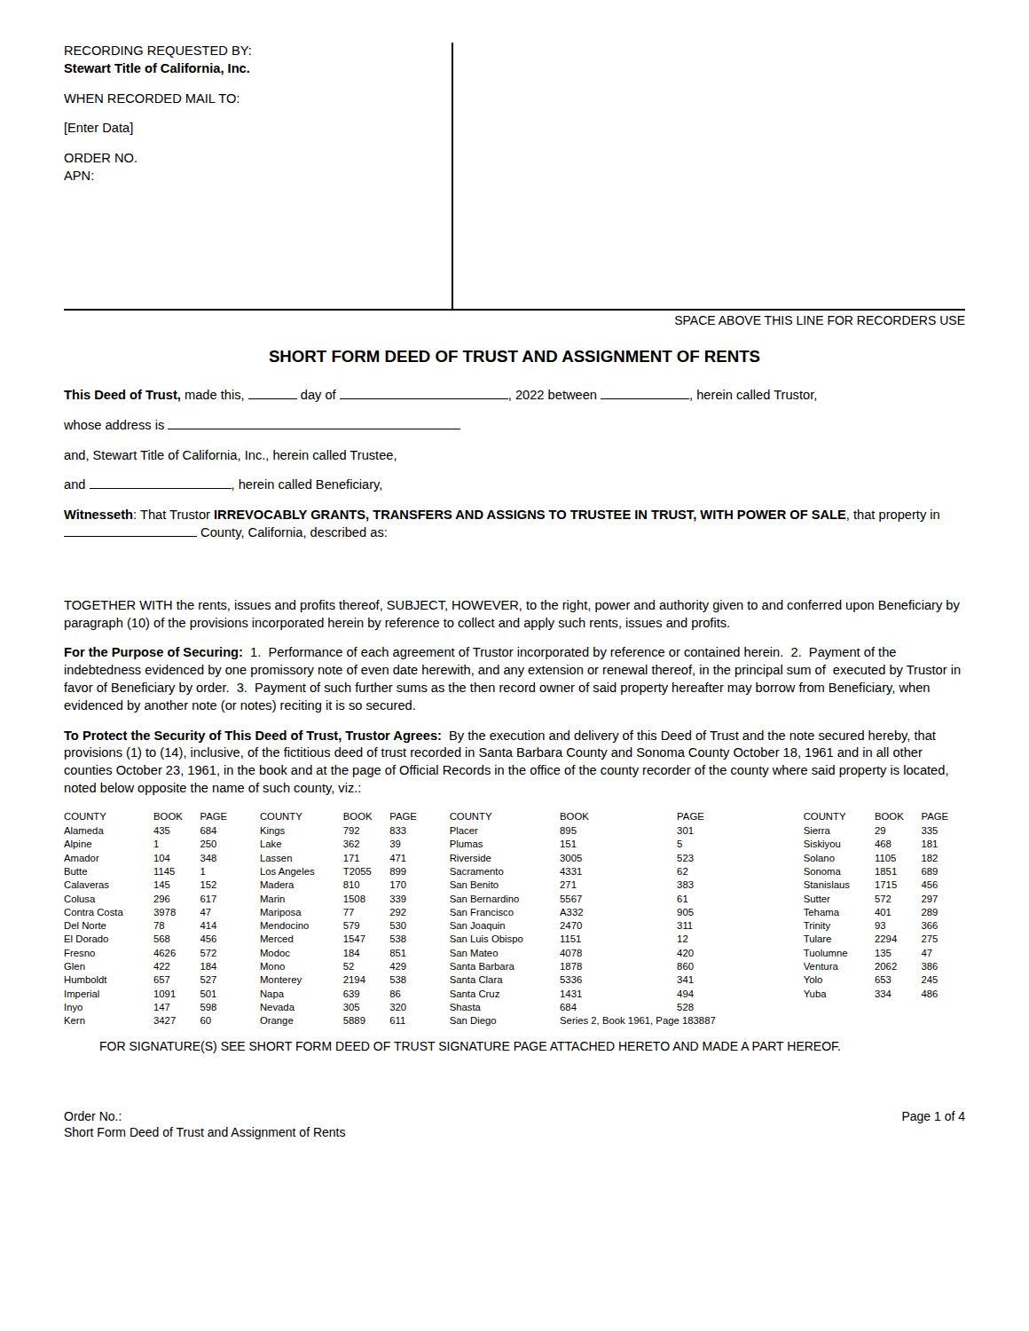RECORDING REQUESTED BY:
Stewart Title of California, Inc.
WHEN RECORDED MAIL TO:
[Enter Data]
ORDER NO.
APN:
SPACE ABOVE THIS LINE FOR RECORDERS USE
SHORT FORM DEED OF TRUST AND ASSIGNMENT OF RENTS
This Deed of Trust, made this, day of , 2022 between , herein called Trustor,
whose address is
and, Stewart Title of California, Inc., herein called Trustee,
and , herein called Beneficiary,
Witnesseth: That Trustor IRREVOCABLY GRANTS, TRANSFERS AND ASSIGNS TO TRUSTEE IN TRUST, WITH POWER OF SALE, that property in County, California, described as:
TOGETHER WITH the rents, issues and profits thereof, SUBJECT, HOWEVER, to the right, power and authority given to and conferred upon Beneficiary by paragraph (10) of the provisions incorporated herein by reference to collect and apply such rents, issues and profits.
For the Purpose of Securing: 1. Performance of each agreement of Trustor incorporated by reference or contained herein. 2. Payment of the indebtedness evidenced by one promissory note of even date herewith, and any extension or renewal thereof, in the principal sum of executed by Trustor in favor of Beneficiary by order. 3. Payment of such further sums as the then record owner of said property hereafter may borrow from Beneficiary, when evidenced by another note (or notes) reciting it is so secured.
To Protect the Security of This Deed of Trust, Trustor Agrees: By the execution and delivery of this Deed of Trust and the note secured hereby, that provisions (1) to (14), inclusive, of the fictitious deed of trust recorded in Santa Barbara County and Sonoma County October 18, 1961 and in all other counties October 23, 1961, in the book and at the page of Official Records in the office of the county recorder of the county where said property is located, noted below opposite the name of such county, viz.:
| COUNTY | BOOK | PAGE | | COUNTY | BOOK | PAGE | | COUNTY | BOOK | PAGE | | COUNTY | BOOK | PAGE |
| --- | --- | --- | --- | --- | --- | --- | --- | --- | --- | --- | --- | --- | --- | --- |
| Alameda | 435 | 684 | | Kings | 792 | 833 | | Placer | 895 | 301 | | Sierra | 29 | 335 |
| Alpine | 1 | 250 | | Lake | 362 | 39 | | Plumas | 151 | 5 | | Siskiyou | 468 | 181 |
| Amador | 104 | 348 | | Lassen | 171 | 471 | | Riverside | 3005 | 523 | | Solano | 1105 | 182 |
| Butte | 1145 | 1 | | Los Angeles | T2055 | 899 | | Sacramento | 4331 | 62 | | Sonoma | 1851 | 689 |
| Calaveras | 145 | 152 | | Madera | 810 | 170 | | San Benito | 271 | 383 | | Stanislaus | 1715 | 456 |
| Colusa | 296 | 617 | | Marin | 1508 | 339 | | San Bernardino | 5567 | 61 | | Sutter | 572 | 297 |
| Contra Costa | 3978 | 47 | | Mariposa | 77 | 292 | | San Francisco | A332 | 905 | | Tehama | 401 | 289 |
| Del Norte | 78 | 414 | | Mendocino | 579 | 530 | | San Joaquin | 2470 | 311 | | Trinity | 93 | 366 |
| El Dorado | 568 | 456 | | Merced | 1547 | 538 | | San Luis Obispo | 1151 | 12 | | Tulare | 2294 | 275 |
| Fresno | 4626 | 572 | | Modoc | 184 | 851 | | San Mateo | 4078 | 420 | | Tuolumne | 135 | 47 |
| Glen | 422 | 184 | | Mono | 52 | 429 | | Santa Barbara | 1878 | 860 | | Ventura | 2062 | 386 |
| Humboldt | 657 | 527 | | Monterey | 2194 | 538 | | Santa Clara | 5336 | 341 | | Yolo | 653 | 245 |
| Imperial | 1091 | 501 | | Napa | 639 | 86 | | Santa Cruz | 1431 | 494 | | Yuba | 334 | 486 |
| Inyo | 147 | 598 | | Nevada | 305 | 320 | | Shasta | 684 | 528 | | | | |
| Kern | 3427 | 60 | | Orange | 5889 | 611 | | San Diego | Series 2, Book 1961, Page 183887 | | | | |
FOR SIGNATURE(S) SEE SHORT FORM DEED OF TRUST SIGNATURE PAGE ATTACHED HERETO AND MADE A PART HEREOF.
Order No.:
Short Form Deed of Trust and Assignment of Rents
Page 1 of 4